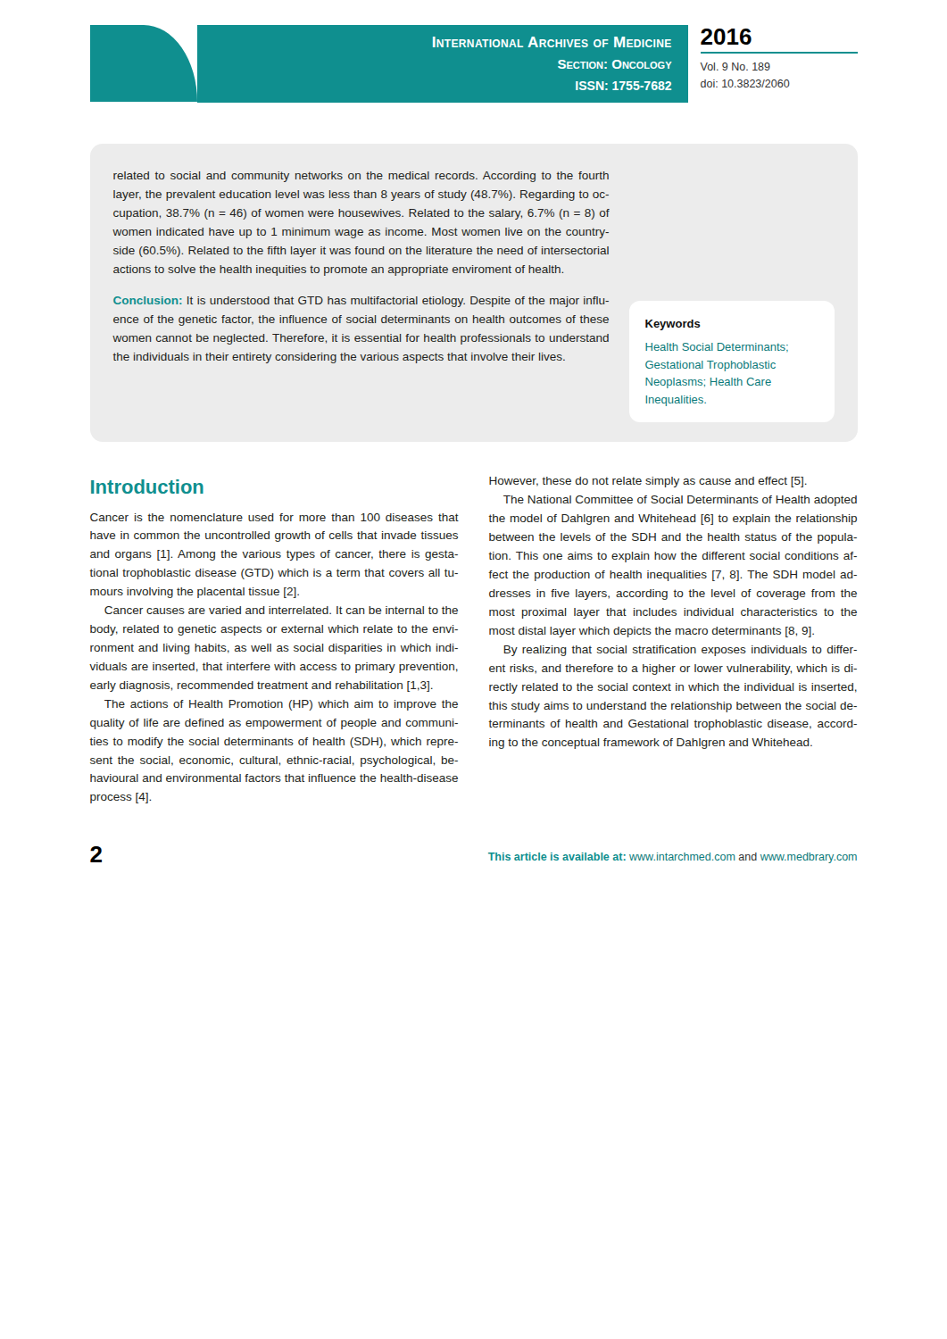International Archives of Medicine
Section: Oncology
ISSN: 1755-7682
2016
Vol. 9 No. 189
doi: 10.3823/2060
related to social and community networks on the medical records. According to the fourth layer, the prevalent education level was less than 8 years of study (48.7%). Regarding to occupation, 38.7% (n = 46) of women were housewives. Related to the salary, 6.7% (n = 8) of women indicated have up to 1 minimum wage as income. Most women live on the countryside (60.5%). Related to the fifth layer it was found on the literature the need of intersectorial actions to solve the health inequities to promote an appropriate enviroment of health.
Conclusion: It is understood that GTD has multifactorial etiology. Despite of the major influence of the genetic factor, the influence of social determinants on health outcomes of these women cannot be neglected. Therefore, it is essential for health professionals to understand the individuals in their entirety considering the various aspects that involve their lives.
Keywords
Health Social Determinants; Gestational Trophoblastic Neoplasms; Health Care Inequalities.
Introduction
Cancer is the nomenclature used for more than 100 diseases that have in common the uncontrolled growth of cells that invade tissues and organs [1]. Among the various types of cancer, there is gestational trophoblastic disease (GTD) which is a term that covers all tumours involving the placental tissue [2].
Cancer causes are varied and interrelated. It can be internal to the body, related to genetic aspects or external which relate to the environment and living habits, as well as social disparities in which individuals are inserted, that interfere with access to primary prevention, early diagnosis, recommended treatment and rehabilitation [1,3].
The actions of Health Promotion (HP) which aim to improve the quality of life are defined as empowerment of people and communities to modify the social determinants of health (SDH), which represent the social, economic, cultural, ethnic-racial, psychological, behavioural and environmental factors that influence the health-disease process [4].
However, these do not relate simply as cause and effect [5].
The National Committee of Social Determinants of Health adopted the model of Dahlgren and Whitehead [6] to explain the relationship between the levels of the SDH and the health status of the population. This one aims to explain how the different social conditions affect the production of health inequalities [7, 8]. The SDH model addresses in five layers, according to the level of coverage from the most proximal layer that includes individual characteristics to the most distal layer which depicts the macro determinants [8, 9].
By realizing that social stratification exposes individuals to different risks, and therefore to a higher or lower vulnerability, which is directly related to the social context in which the individual is inserted, this study aims to understand the relationship between the social determinants of health and Gestational trophoblastic disease, according to the conceptual framework of Dahlgren and Whitehead.
2
This article is available at: www.intarchmed.com and www.medbrary.com